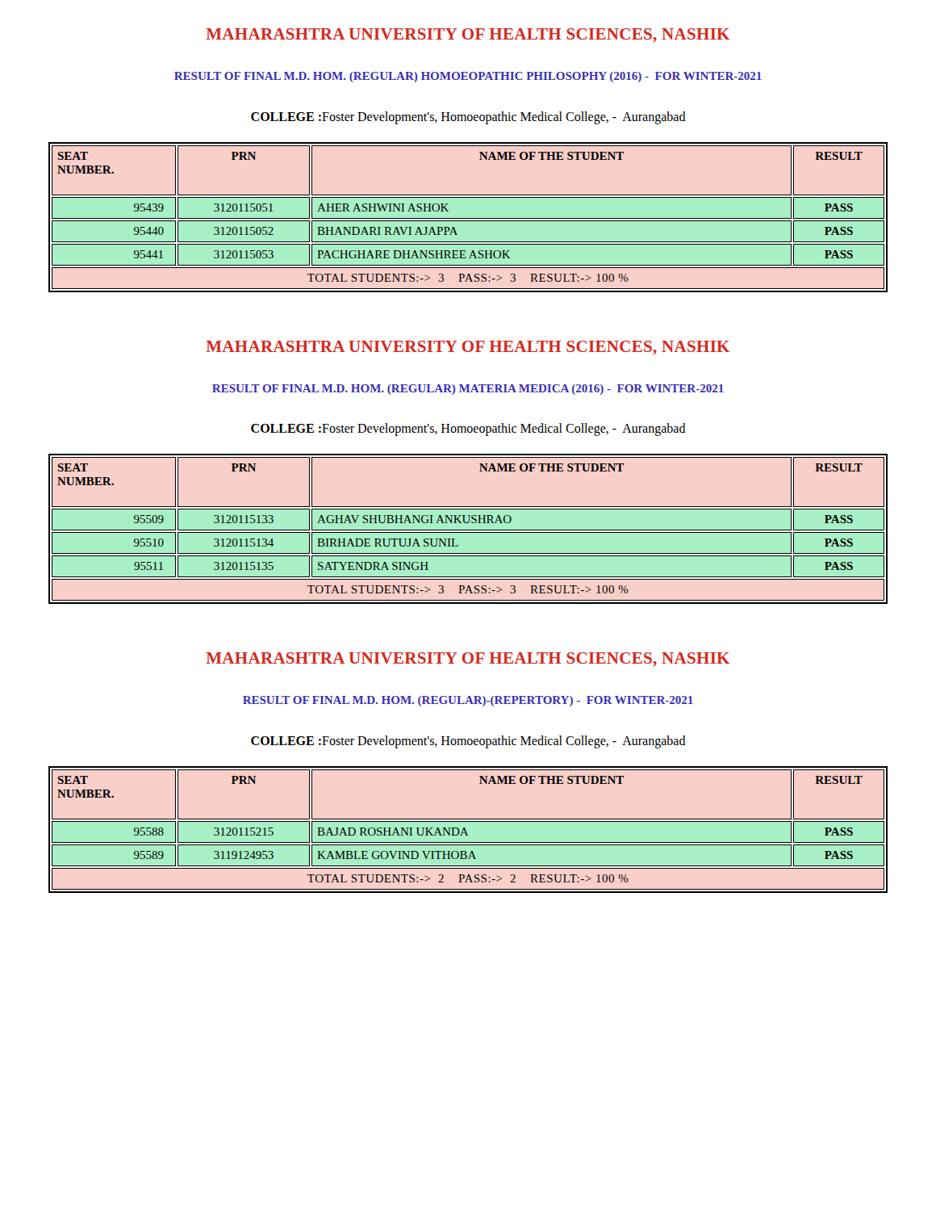MAHARASHTRA UNIVERSITY OF HEALTH SCIENCES, NASHIK
RESULT OF FINAL M.D. HOM. (REGULAR) HOMOEOPATHIC PHILOSOPHY (2016) - FOR WINTER-2021
COLLEGE : Foster Development's, Homoeopathic Medical College, - Aurangabad
| SEAT NUMBER. | PRN | NAME OF THE STUDENT | RESULT |
| --- | --- | --- | --- |
| 95439 | 3120115051 | AHER ASHWINI ASHOK | PASS |
| 95440 | 3120115052 | BHANDARI RAVI AJAPPA | PASS |
| 95441 | 3120115053 | PACHGHARE DHANSHREE ASHOK | PASS |
| TOTAL STUDENTS:-> 3 PASS:-> 3 RESULT:-> 100 % |
MAHARASHTRA UNIVERSITY OF HEALTH SCIENCES, NASHIK
RESULT OF FINAL M.D. HOM. (REGULAR) MATERIA MEDICA (2016) - FOR WINTER-2021
COLLEGE : Foster Development's, Homoeopathic Medical College, - Aurangabad
| SEAT NUMBER. | PRN | NAME OF THE STUDENT | RESULT |
| --- | --- | --- | --- |
| 95509 | 3120115133 | AGHAV SHUBHANGI ANKUSHRAO | PASS |
| 95510 | 3120115134 | BIRHADE RUTUJA SUNIL | PASS |
| 95511 | 3120115135 | SATYENDRA SINGH | PASS |
| TOTAL STUDENTS:-> 3 PASS:-> 3 RESULT:-> 100 % |
MAHARASHTRA UNIVERSITY OF HEALTH SCIENCES, NASHIK
RESULT OF FINAL M.D. HOM. (REGULAR)-(REPERTORY) - FOR WINTER-2021
COLLEGE : Foster Development's, Homoeopathic Medical College, - Aurangabad
| SEAT NUMBER. | PRN | NAME OF THE STUDENT | RESULT |
| --- | --- | --- | --- |
| 95588 | 3120115215 | BAJAD ROSHANI UKANDA | PASS |
| 95589 | 3119124953 | KAMBLE GOVIND VITHOBA | PASS |
| TOTAL STUDENTS:-> 2 PASS:-> 2 RESULT:-> 100 % |